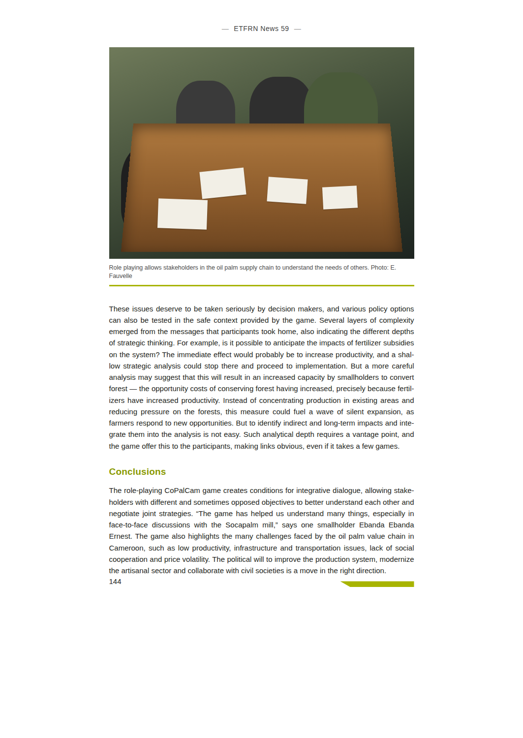—ETFRN News 59—
Role playing allows stakeholders in the oil palm supply chain to understand the needs of others. Photo: E. Fauvelle
These issues deserve to be taken seriously by decision makers, and various policy options can also be tested in the safe context provided by the game. Several layers of complexity emerged from the messages that participants took home, also indicating the different depths of strategic thinking. For example, is it possible to anticipate the impacts of fertilizer subsidies on the system? The immediate effect would probably be to increase productivity, and a shallow strategic analysis could stop there and proceed to implementation. But a more careful analysis may suggest that this will result in an increased capacity by smallholders to convert forest — the opportunity costs of conserving forest having increased, precisely because fertilizers have increased productivity. Instead of concentrating production in existing areas and reducing pressure on the forests, this measure could fuel a wave of silent expansion, as farmers respond to new opportunities. But to identify indirect and long-term impacts and integrate them into the analysis is not easy. Such analytical depth requires a vantage point, and the game offer this to the participants, making links obvious, even if it takes a few games.
Conclusions
The role-playing CoPalCam game creates conditions for integrative dialogue, allowing stakeholders with different and sometimes opposed objectives to better understand each other and negotiate joint strategies. “The game has helped us understand many things, especially in face-to-face discussions with the Socapalm mill,” says one smallholder Ebanda Ebanda Ernest. The game also highlights the many challenges faced by the oil palm value chain in Cameroon, such as low productivity, infrastructure and transportation issues, lack of social cooperation and price volatility. The political will to improve the production system, modernize the artisanal sector and collaborate with civil societies is a move in the right direction.
144